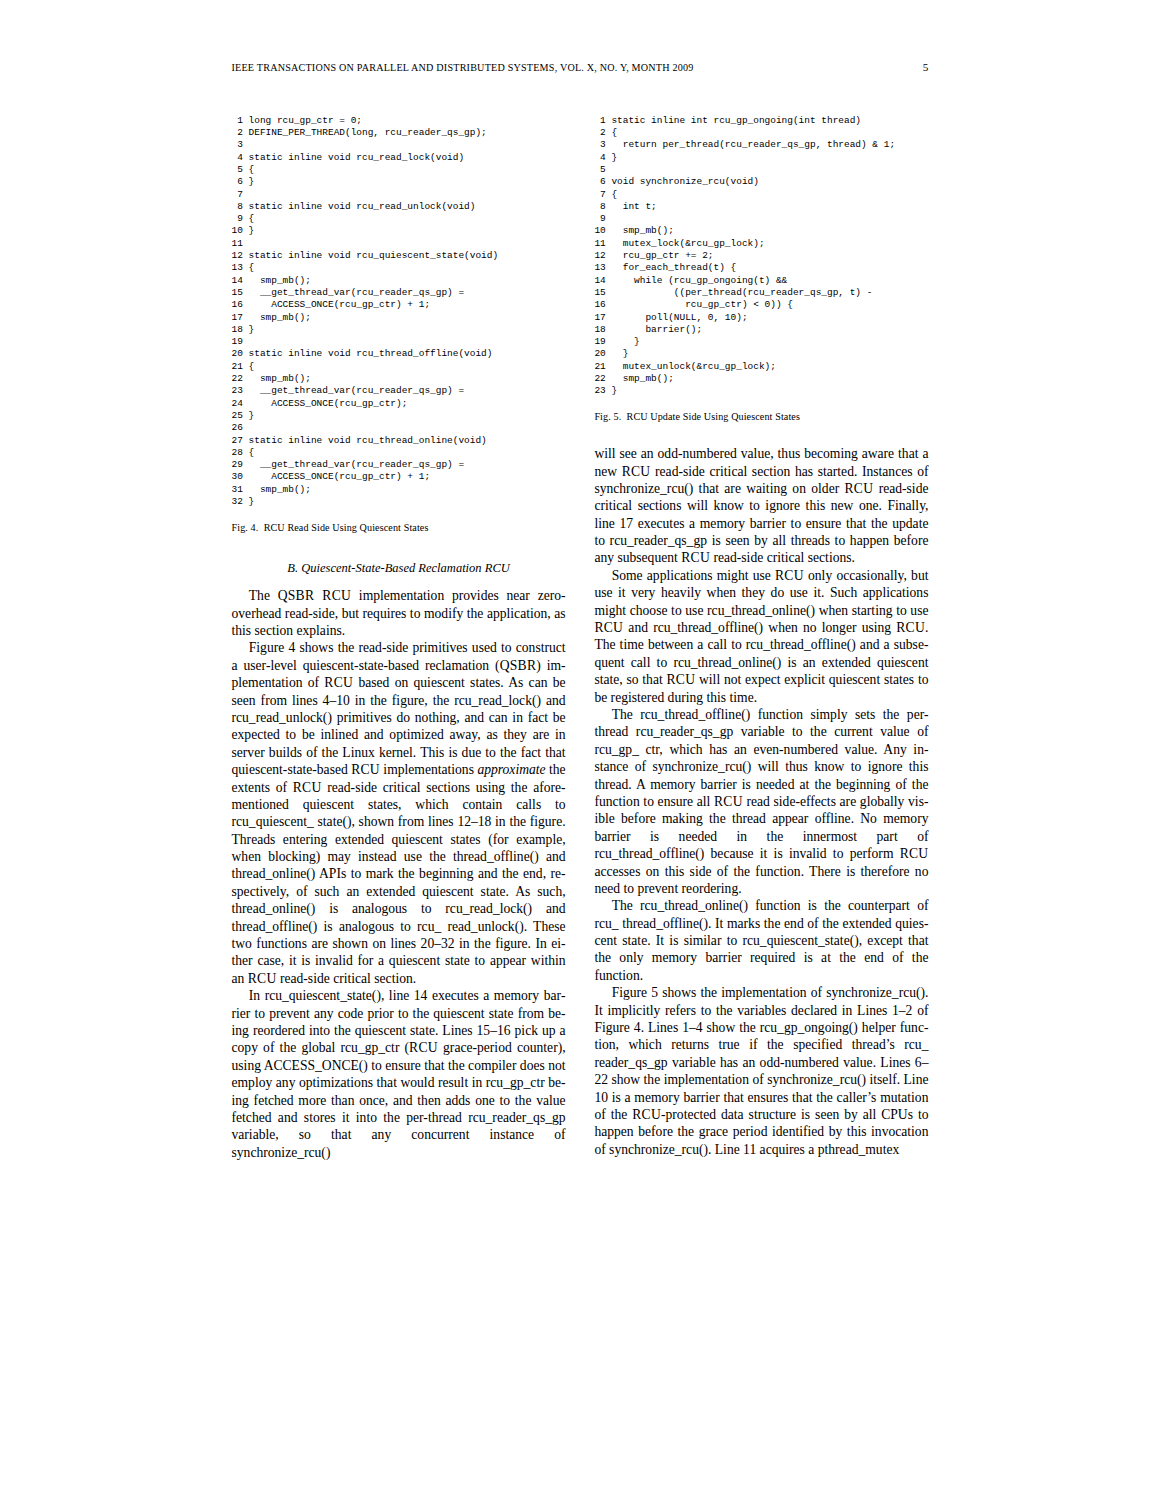IEEE Transactions on Parallel and Distributed Systems, Vol. X, No. Y, Month 2009 5
 1 long rcu_gp_ctr = 0;
 2 DEFINE_PER_THREAD(long, rcu_reader_qs_gp);
 3
 4 static inline void rcu_read_lock(void)
 5 {
 6 }
 7
 8 static inline void rcu_read_unlock(void)
 9 {
10 }
11
12 static inline void rcu_quiescent_state(void)
13 {
14   smp_mb();
15   __get_thread_var(rcu_reader_qs_gp) =
16     ACCESS_ONCE(rcu_gp_ctr) + 1;
17   smp_mb();
18 }
19
20 static inline void rcu_thread_offline(void)
21 {
22   smp_mb();
23   __get_thread_var(rcu_reader_qs_gp) =
24     ACCESS_ONCE(rcu_gp_ctr);
25 }
26
27 static inline void rcu_thread_online(void)
28 {
29   __get_thread_var(rcu_reader_qs_gp) =
30     ACCESS_ONCE(rcu_gp_ctr) + 1;
31   smp_mb();
32 }
Fig. 4. RCU Read Side Using Quiescent States
B. Quiescent-State-Based Reclamation RCU
The QSBR RCU implementation provides near zero-overhead read-side, but requires to modify the application, as this section explains.
Figure 4 shows the read-side primitives used to construct a user-level quiescent-state-based reclamation (QSBR) implementation of RCU based on quiescent states. As can be seen from lines 4–10 in the figure, the rcu_read_lock() and rcu_read_unlock() primitives do nothing, and can in fact be expected to be inlined and optimized away, as they are in server builds of the Linux kernel. This is due to the fact that quiescent-state-based RCU implementations approximate the extents of RCU read-side critical sections using the aforementioned quiescent states, which contain calls to rcu_quiescent_ state(), shown from lines 12–18 in the figure. Threads entering extended quiescent states (for example, when blocking) may instead use the thread_offline() and thread_online() APIs to mark the beginning and the end, respectively, of such an extended quiescent state. As such, thread_online() is analogous to rcu_read_lock() and thread_offline() is analogous to rcu_ read_unlock(). These two functions are shown on lines 20–32 in the figure. In either case, it is invalid for a quiescent state to appear within an RCU read-side critical section.
In rcu_quiescent_state(), line 14 executes a memory barrier to prevent any code prior to the quiescent state from being reordered into the quiescent state. Lines 15–16 pick up a copy of the global rcu_gp_ctr (RCU grace-period counter), using ACCESS_ONCE() to ensure that the compiler does not employ any optimizations that would result in rcu_gp_ctr being fetched more than once, and then adds one to the value fetched and stores it into the per-thread rcu_reader_qs_gp variable, so that any concurrent instance of synchronize_rcu()
 1 static inline int rcu_gp_ongoing(int thread)
 2 {
 3   return per_thread(rcu_reader_qs_gp, thread) & 1;
 4 }
 5
 6 void synchronize_rcu(void)
 7 {
 8   int t;
 9
10   smp_mb();
11   mutex_lock(&rcu_gp_lock);
12   rcu_gp_ctr += 2;
13   for_each_thread(t) {
14     while (rcu_gp_ongoing(t) &&
15            ((per_thread(rcu_reader_qs_gp, t) -
16              rcu_gp_ctr) < 0)) {
17       poll(NULL, 0, 10);
18       barrier();
19     }
20   }
21   mutex_unlock(&rcu_gp_lock);
22   smp_mb();
23 }
Fig. 5. RCU Update Side Using Quiescent States
will see an odd-numbered value, thus becoming aware that a new RCU read-side critical section has started. Instances of synchronize_rcu() that are waiting on older RCU read-side critical sections will know to ignore this new one. Finally, line 17 executes a memory barrier to ensure that the update to rcu_reader_qs_gp is seen by all threads to happen before any subsequent RCU read-side critical sections.
Some applications might use RCU only occasionally, but use it very heavily when they do use it. Such applications might choose to use rcu_thread_online() when starting to use RCU and rcu_thread_offline() when no longer using RCU. The time between a call to rcu_thread_offline() and a subsequent call to rcu_thread_online() is an extended quiescent state, so that RCU will not expect explicit quiescent states to be registered during this time.
The rcu_thread_offline() function simply sets the per-thread rcu_reader_qs_gp variable to the current value of rcu_gp_ ctr, which has an even-numbered value. Any instance of synchronize_rcu() will thus know to ignore this thread. A memory barrier is needed at the beginning of the function to ensure all RCU read side-effects are globally visible before making the thread appear offline. No memory barrier is needed in the innermost part of rcu_thread_offline() because it is invalid to perform RCU accesses on this side of the function. There is therefore no need to prevent reordering.
The rcu_thread_online() function is the counterpart of rcu_ thread_offline(). It marks the end of the extended quiescent state. It is similar to rcu_quiescent_state(), except that the only memory barrier required is at the end of the function.
Figure 5 shows the implementation of synchronize_rcu(). It implicitly refers to the variables declared in Lines 1–2 of Figure 4. Lines 1–4 show the rcu_gp_ongoing() helper function, which returns true if the specified thread’s rcu_ reader_qs_gp variable has an odd-numbered value. Lines 6–22 show the implementation of synchronize_rcu() itself. Line 10 is a memory barrier that ensures that the caller’s mutation of the RCU-protected data structure is seen by all CPUs to happen before the grace period identified by this invocation of synchronize_rcu(). Line 11 acquires a pthread_mutex